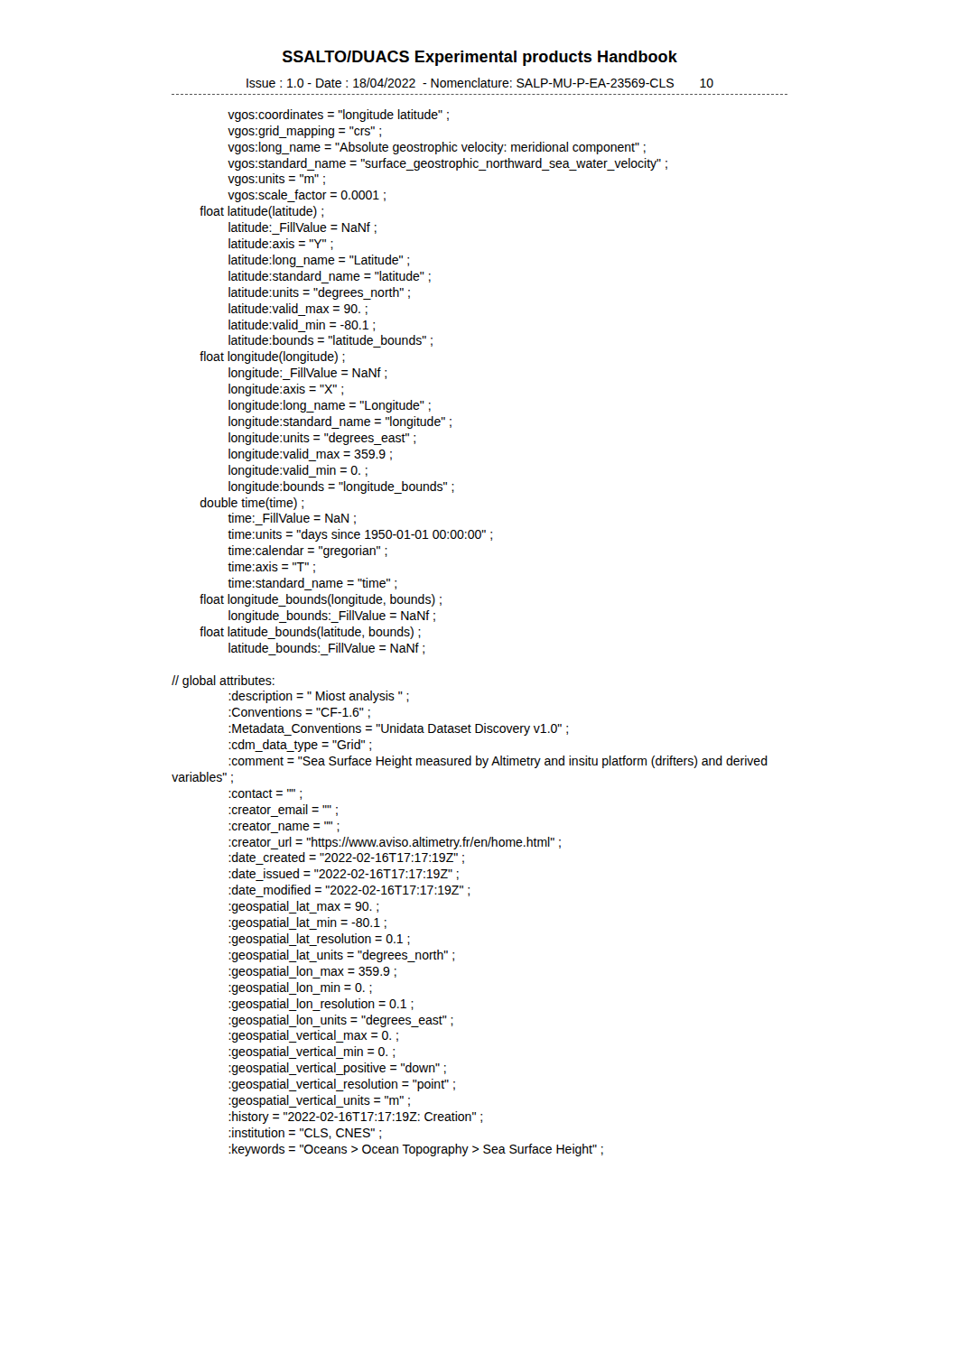SSALTO/DUACS Experimental products Handbook
Issue : 1.0 - Date : 18/04/2022 - Nomenclature: SALP-MU-P-EA-23569-CLS10
                vgos:coordinates = "longitude latitude" ;
                vgos:grid_mapping = "crs" ;
                vgos:long_name = "Absolute geostrophic velocity: meridional component" ;
                vgos:standard_name = "surface_geostrophic_northward_sea_water_velocity" ;
                vgos:units = "m" ;
                vgos:scale_factor = 0.0001 ;
        float latitude(latitude) ;
                latitude:_FillValue = NaNf ;
                latitude:axis = "Y" ;
                latitude:long_name = "Latitude" ;
                latitude:standard_name = "latitude" ;
                latitude:units = "degrees_north" ;
                latitude:valid_max = 90. ;
                latitude:valid_min = -80.1 ;
                latitude:bounds = "latitude_bounds" ;
        float longitude(longitude) ;
                longitude:_FillValue = NaNf ;
                longitude:axis = "X" ;
                longitude:long_name = "Longitude" ;
                longitude:standard_name = "longitude" ;
                longitude:units = "degrees_east" ;
                longitude:valid_max = 359.9 ;
                longitude:valid_min = 0. ;
                longitude:bounds = "longitude_bounds" ;
        double time(time) ;
                time:_FillValue = NaN ;
                time:units = "days since 1950-01-01 00:00:00" ;
                time:calendar = "gregorian" ;
                time:axis = "T" ;
                time:standard_name = "time" ;
        float longitude_bounds(longitude, bounds) ;
                longitude_bounds:_FillValue = NaNf ;
        float latitude_bounds(latitude, bounds) ;
                latitude_bounds:_FillValue = NaNf ;

// global attributes:
                :description = " Miost analysis " ;
                :Conventions = "CF-1.6" ;
                :Metadata_Conventions = "Unidata Dataset Discovery v1.0" ;
                :cdm_data_type = "Grid" ;
                :comment = "Sea Surface Height measured by Altimetry and insitu platform (drifters) and derived
variables" ;
                :contact = "" ;
                :creator_email = "" ;
                :creator_name = "" ;
                :creator_url = "https://www.aviso.altimetry.fr/en/home.html" ;
                :date_created = "2022-02-16T17:17:19Z" ;
                :date_issued = "2022-02-16T17:17:19Z" ;
                :date_modified = "2022-02-16T17:17:19Z" ;
                :geospatial_lat_max = 90. ;
                :geospatial_lat_min = -80.1 ;
                :geospatial_lat_resolution = 0.1 ;
                :geospatial_lat_units = "degrees_north" ;
                :geospatial_lon_max = 359.9 ;
                :geospatial_lon_min = 0. ;
                :geospatial_lon_resolution = 0.1 ;
                :geospatial_lon_units = "degrees_east" ;
                :geospatial_vertical_max = 0. ;
                :geospatial_vertical_min = 0. ;
                :geospatial_vertical_positive = "down" ;
                :geospatial_vertical_resolution = "point" ;
                :geospatial_vertical_units = "m" ;
                :history = "2022-02-16T17:17:19Z: Creation" ;
                :institution = "CLS, CNES" ;
                :keywords = "Oceans > Ocean Topography > Sea Surface Height" ;